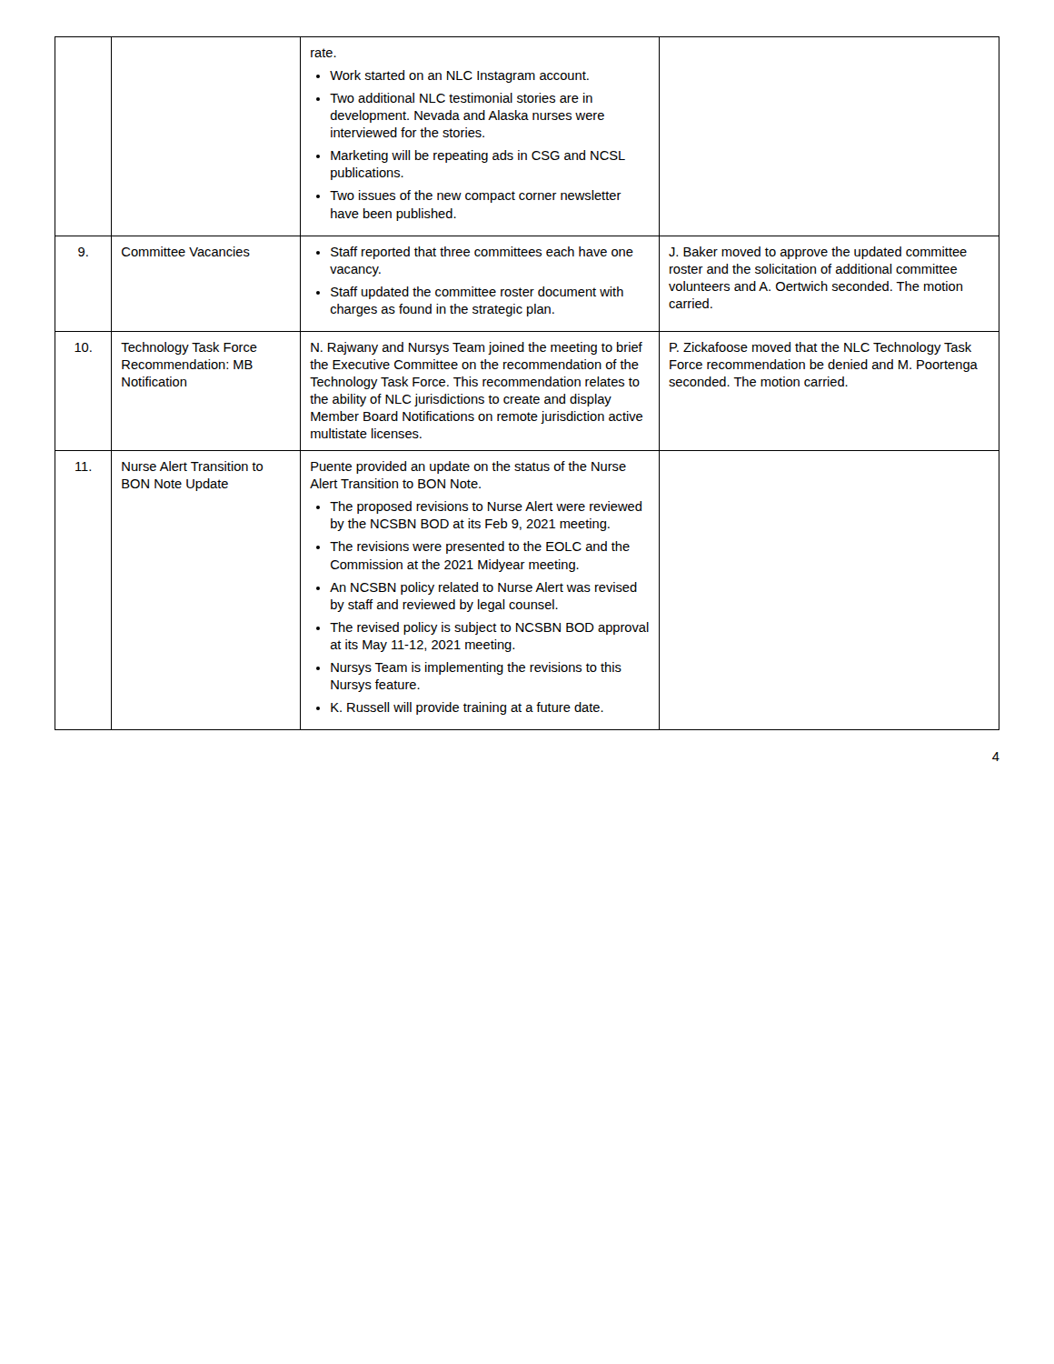| | | rate. Work started on an NLC Instagram account. Two additional NLC testimonial stories are in development. Nevada and Alaska nurses were interviewed for the stories. Marketing will be repeating ads in CSG and NCSL publications. Two issues of the new compact corner newsletter have been published. | |
| 9. | Committee Vacancies | Staff reported that three committees each have one vacancy. Staff updated the committee roster document with charges as found in the strategic plan. | J. Baker moved to approve the updated committee roster and the solicitation of additional committee volunteers and A. Oertwich seconded. The motion carried. |
| 10. | Technology Task Force Recommendation: MB Notification | N. Rajwany and Nursys Team joined the meeting to brief the Executive Committee on the recommendation of the Technology Task Force. This recommendation relates to the ability of NLC jurisdictions to create and display Member Board Notifications on remote jurisdiction active multistate licenses. | P. Zickafoose moved that the NLC Technology Task Force recommendation be denied and M. Poortenga seconded. The motion carried. |
| 11. | Nurse Alert Transition to BON Note Update | Puente provided an update on the status of the Nurse Alert Transition to BON Note. The proposed revisions to Nurse Alert were reviewed by the NCSBN BOD at its Feb 9, 2021 meeting. The revisions were presented to the EOLC and the Commission at the 2021 Midyear meeting. An NCSBN policy related to Nurse Alert was revised by staff and reviewed by legal counsel. The revised policy is subject to NCSBN BOD approval at its May 11-12, 2021 meeting. Nursys Team is implementing the revisions to this Nursys feature. K. Russell will provide training at a future date. | |
4